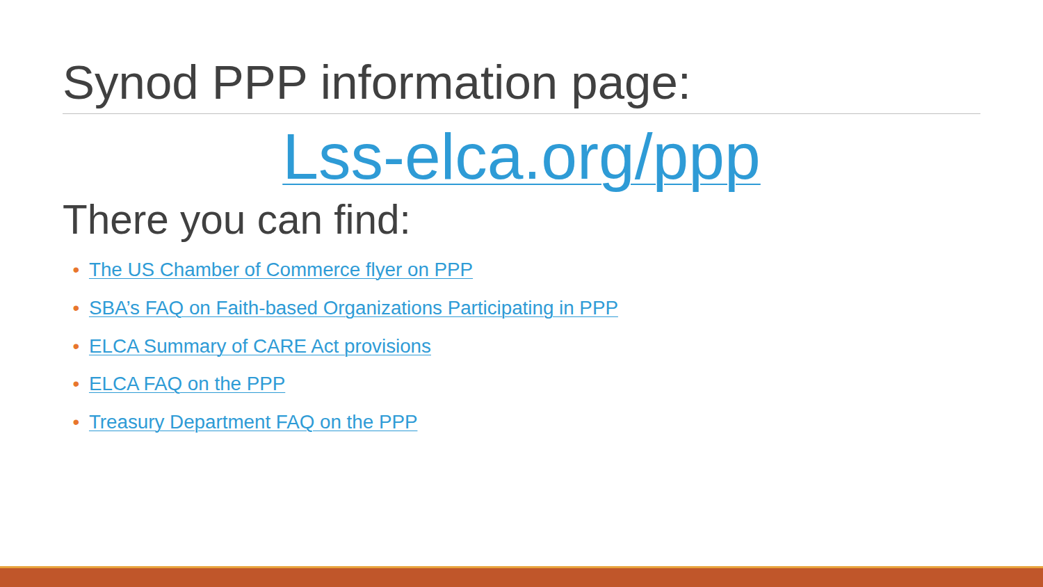Synod PPP information page:
Lss-elca.org/ppp
There you can find:
The US Chamber of Commerce flyer on PPP
SBA’s FAQ on Faith-based Organizations Participating in PPP
ELCA Summary of CARE Act provisions
ELCA FAQ on the PPP
Treasury Department FAQ on the PPP